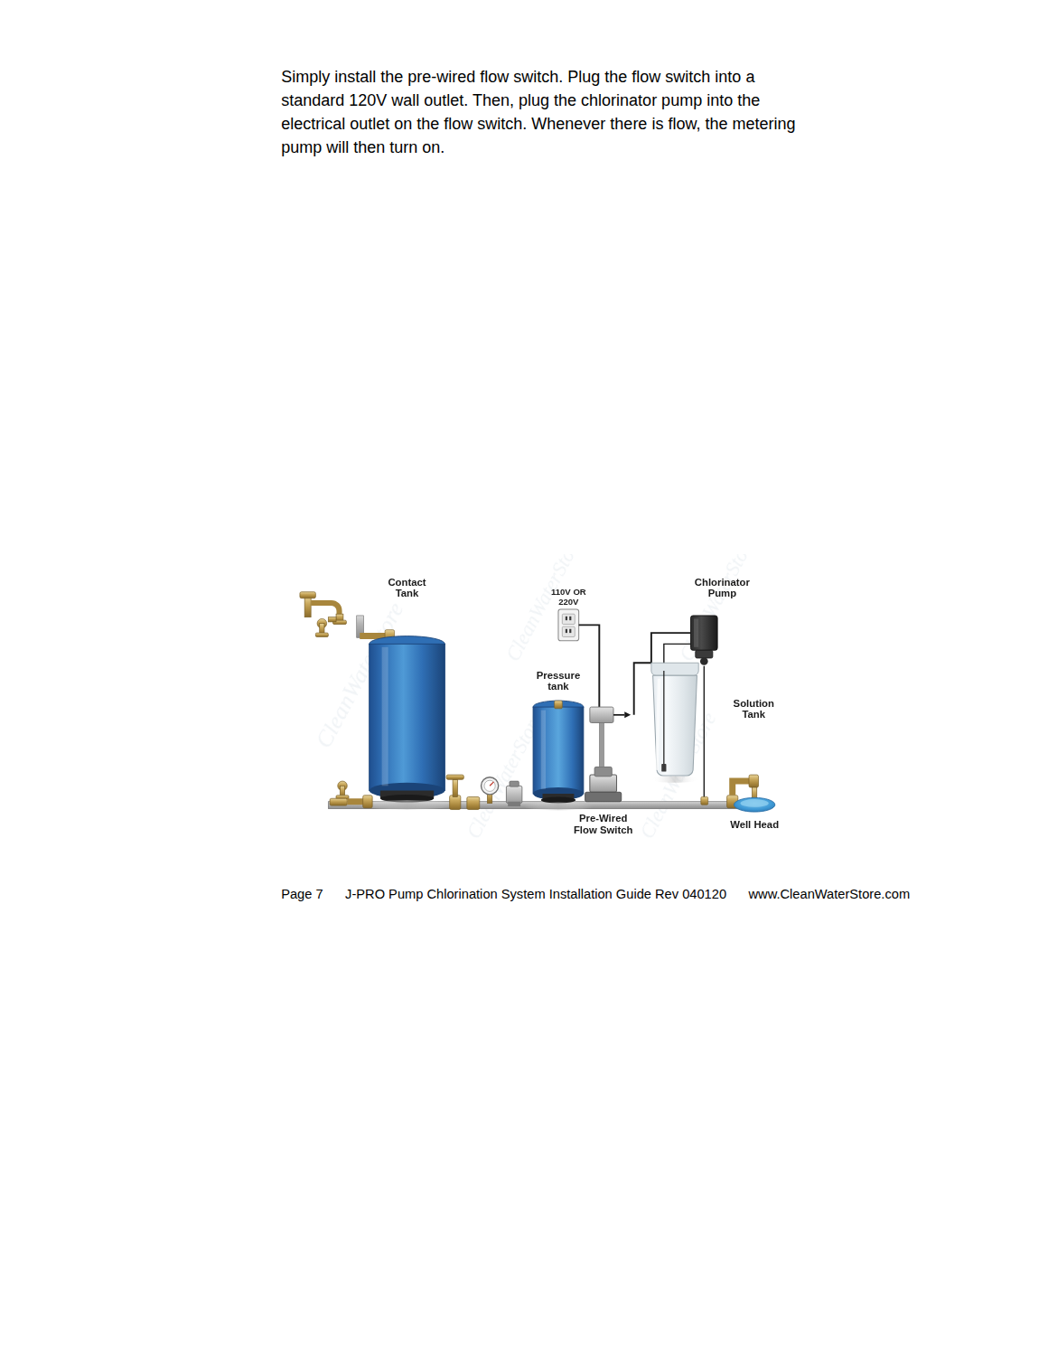Simply install the pre-wired flow switch. Plug the flow switch into a standard 120V wall outlet. Then, plug the chlorinator pump into the electrical outlet on the flow switch. Whenever there is flow, the metering pump will then turn on.
CleanWaterStore CleanWaterStore CleanWaterStore CleanWaterStore CleanWaterStore Contact Tank Pressure tank 110V OR 220V Chlorinator Pump Solution Tank Pre-Wired Flow Switch Well Head
Page 7 J-PRO Pump Chlorination System Installation Guide Rev 040120 www.CleanWaterStore.com